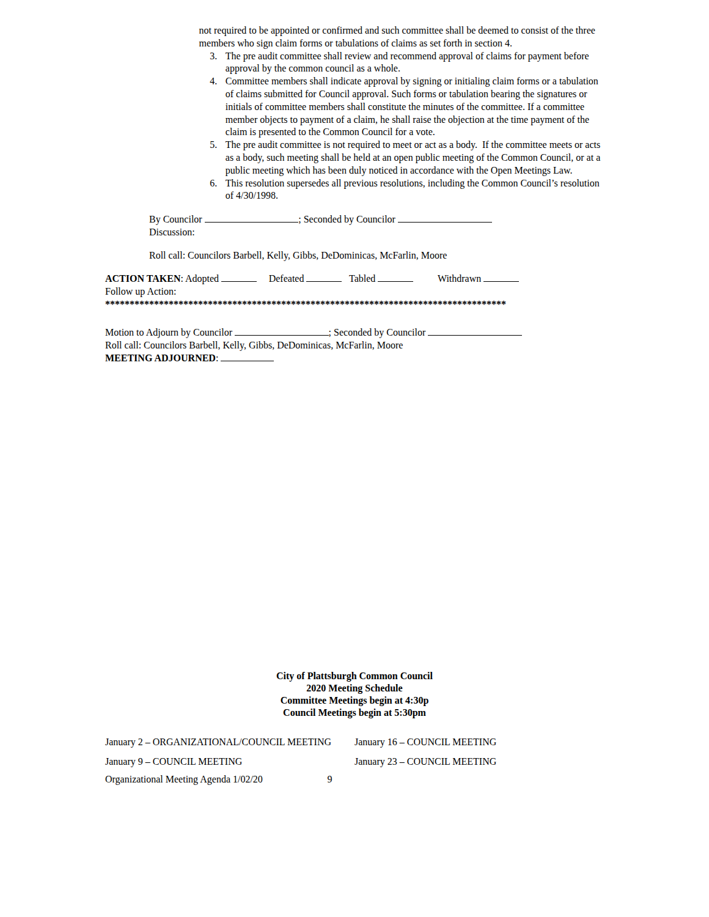not required to be appointed or confirmed and such committee shall be deemed to consist of the three members who sign claim forms or tabulations of claims as set forth in section 4.
The pre audit committee shall review and recommend approval of claims for payment before approval by the common council as a whole.
Committee members shall indicate approval by signing or initialing claim forms or a tabulation of claims submitted for Council approval. Such forms or tabulation bearing the signatures or initials of committee members shall constitute the minutes of the committee. If a committee member objects to payment of a claim, he shall raise the objection at the time payment of the claim is presented to the Common Council for a vote.
The pre audit committee is not required to meet or act as a body. If the committee meets or acts as a body, such meeting shall be held at an open public meeting of the Common Council, or at a public meeting which has been duly noticed in accordance with the Open Meetings Law.
This resolution supersedes all previous resolutions, including the Common Council’s resolution of 4/30/1998.
By Councilor ; Seconded by Councilor
Discussion:
Roll call: Councilors Barbell, Kelly, Gibbs, DeDominicas, McFarlin, Moore
ACTION TAKEN: Adopted Defeated Tabled Withdrawn
Follow up Action:
**********************************************************************************
Motion to Adjourn by Councilor ; Seconded by Councilor
Roll call: Councilors Barbell, Kelly, Gibbs, DeDominicas, McFarlin, Moore
MEETING ADJOURNED:
City of Plattsburgh Common Council
2020 Meeting Schedule
Committee Meetings begin at 4:30p
Council Meetings begin at 5:30pm
| January 2 – ORGANIZATIONAL/COUNCIL MEETING | January 16 – COUNCIL MEETING |
| January 9 – COUNCIL MEETING | January 23 – COUNCIL MEETING |
Organizational Meeting Agenda 1/02/20 9